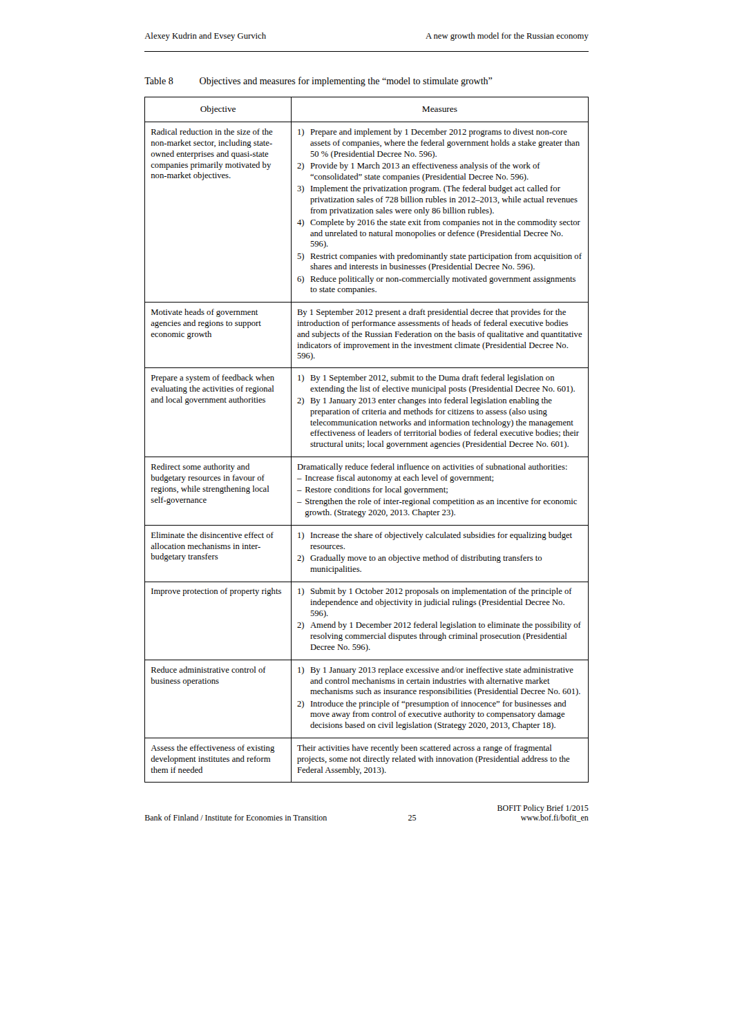Alexey Kudrin and Evsey Gurvich
A new growth model for the Russian economy
Table 8 Objectives and measures for implementing the “model to stimulate growth”
| Objective | Measures |
| --- | --- |
| Radical reduction in the size of the non-market sector, including state-owned enterprises and quasi-state companies primarily motivated by non-market objectives. | Prepare and implement by 1 December 2012 programs to divest non-core assets of companies, where the federal government holds a stake greater than 50 % (Presidential Decree No. 596). Provide by 1 March 2013 an effectiveness analysis of the work of “consolidated” state companies (Presidential Decree No. 596). Implement the privatization program. (The federal budget act called for privatization sales of 728 billion rubles in 2012–2013, while actual revenues from privatization sales were only 86 billion rubles). Complete by 2016 the state exit from companies not in the commodity sector and unrelated to natural monopolies or defence (Presidential Decree No. 596). Restrict companies with predominantly state participation from acquisition of shares and interests in businesses (Presidential Decree No. 596). Reduce politically or non-commercially motivated government assignments to state companies. |
| Motivate heads of government agencies and regions to support economic growth | By 1 September 2012 present a draft presidential decree that provides for the introduction of performance assessments of heads of federal executive bodies and subjects of the Russian Federation on the basis of qualitative and quantitative indicators of improvement in the investment climate (Presidential Decree No. 596). |
| Prepare a system of feedback when evaluating the activities of regional and local government authorities | By 1 September 2012, submit to the Duma draft federal legislation on extending the list of elective municipal posts (Presidential Decree No. 601). By 1 January 2013 enter changes into federal legislation enabling the preparation of criteria and methods for citizens to assess (also using telecommunication networks and information technology) the management effectiveness of leaders of territorial bodies of federal executive bodies; their structural units; local government agencies (Presidential Decree No. 601). |
| Redirect some authority and budgetary resources in favour of regions, while strengthening local self-governance | Dramatically reduce federal influence on activities of subnational authorities: Increase fiscal autonomy at each level of government; Restore conditions for local government; Strengthen the role of inter-regional competition as an incentive for economic growth. (Strategy 2020, 2013. Chapter 23). |
| Eliminate the disincentive effect of allocation mechanisms in inter-budgetary transfers | Increase the share of objectively calculated subsidies for equalizing budget resources. Gradually move to an objective method of distributing transfers to municipalities. |
| Improve protection of property rights | Submit by 1 October 2012 proposals on implementation of the principle of independence and objectivity in judicial rulings (Presidential Decree No. 596). Amend by 1 December 2012 federal legislation to eliminate the possibility of resolving commercial disputes through criminal prosecution (Presidential Decree No. 596). |
| Reduce administrative control of business operations | By 1 January 2013 replace excessive and/or ineffective state administrative and control mechanisms in certain industries with alternative market mechanisms such as insurance responsibilities (Presidential Decree No. 601). Introduce the principle of “presumption of innocence” for businesses and move away from control of executive authority to compensatory damage decisions based on civil legislation (Strategy 2020, 2013, Chapter 18). |
| Assess the effectiveness of existing development institutes and reform them if needed | Their activities have recently been scattered across a range of fragmental projects, some not directly related with innovation (Presidential address to the Federal Assembly, 2013). |
Bank of Finland / Institute for Economies in Transition
25
BOFIT Policy Brief 1/2015
www.bof.fi/bofit_en